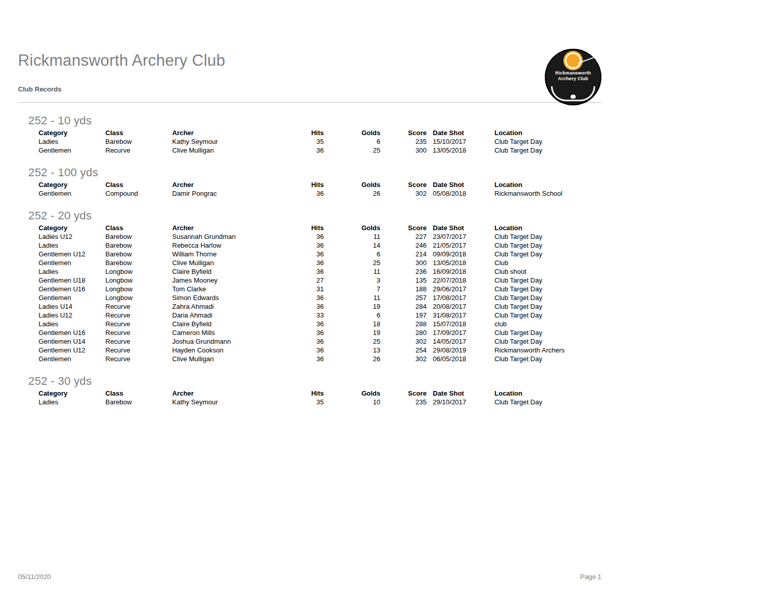Rickmansworth Archery Club
Club Records
Rickmansworth
Archery Club
252 - 10 yds
| Category | Class | Archer | Hits | Golds | Score | Date Shot | Location |
| --- | --- | --- | --- | --- | --- | --- | --- |
| Ladies | Barebow | Kathy Seymour | 35 | 6 | 235 | 15/10/2017 | Club Target Day |
| Gentlemen | Recurve | Clive Mulligan | 36 | 25 | 300 | 13/05/2018 | Club Target Day |
252 - 100 yds
| Category | Class | Archer | Hits | Golds | Score | Date Shot | Location |
| --- | --- | --- | --- | --- | --- | --- | --- |
| Gentlemen | Compound | Damir Pongrac | 36 | 26 | 302 | 05/08/2018 | Rickmansworth School |
252 - 20 yds
| Category | Class | Archer | Hits | Golds | Score | Date Shot | Location |
| --- | --- | --- | --- | --- | --- | --- | --- |
| Ladies U12 | Barebow | Susannah Grundman | 36 | 11 | 227 | 23/07/2017 | Club Target Day |
| Ladies | Barebow | Rebecca Harlow | 36 | 14 | 246 | 21/05/2017 | Club Target Day |
| Gentlemen U12 | Barebow | William Thorne | 36 | 6 | 214 | 09/09/2018 | Club Target Day |
| Gentlemen | Barebow | Clive Mulligan | 36 | 25 | 300 | 13/05/2018 | Club |
| Ladies | Longbow | Claire Byfield | 36 | 11 | 236 | 16/09/2018 | Club shoot |
| Gentlemen U18 | Longbow | James Mooney | 27 | 3 | 135 | 22/07/2018 | Club Target Day |
| Gentlemen U16 | Longbow | Tom Clarke | 31 | 7 | 188 | 29/06/2017 | Club Target Day |
| Gentlemen | Longbow | Simon Edwards | 36 | 11 | 257 | 17/08/2017 | Club Target Day |
| Ladies U14 | Recurve | Zahra Ahmadi | 36 | 19 | 284 | 20/08/2017 | Club Target Day |
| Ladies U12 | Recurve | Daria Ahmadi | 33 | 6 | 197 | 31/08/2017 | Club Target Day |
| Ladies | Recurve | Claire Byfield | 36 | 18 | 288 | 15/07/2018 | club |
| Gentlemen U16 | Recurve | Cameron Mills | 36 | 19 | 280 | 17/09/2017 | Club Target Day |
| Gentlemen U14 | Recurve | Joshua Grundmann | 36 | 25 | 302 | 14/05/2017 | Club Target Day |
| Gentlemen U12 | Recurve | Hayden Cookson | 36 | 13 | 254 | 29/08/2019 | Rickmansworth Archers |
| Gentlemen | Recurve | Clive Mulligan | 36 | 26 | 302 | 06/05/2018 | Club Target Day |
252 - 30 yds
| Category | Class | Archer | Hits | Golds | Score | Date Shot | Location |
| --- | --- | --- | --- | --- | --- | --- | --- |
| Ladies | Barebow | Kathy Seymour | 35 | 10 | 235 | 29/10/2017 | Club Target Day |
05/11/2020 Page 1